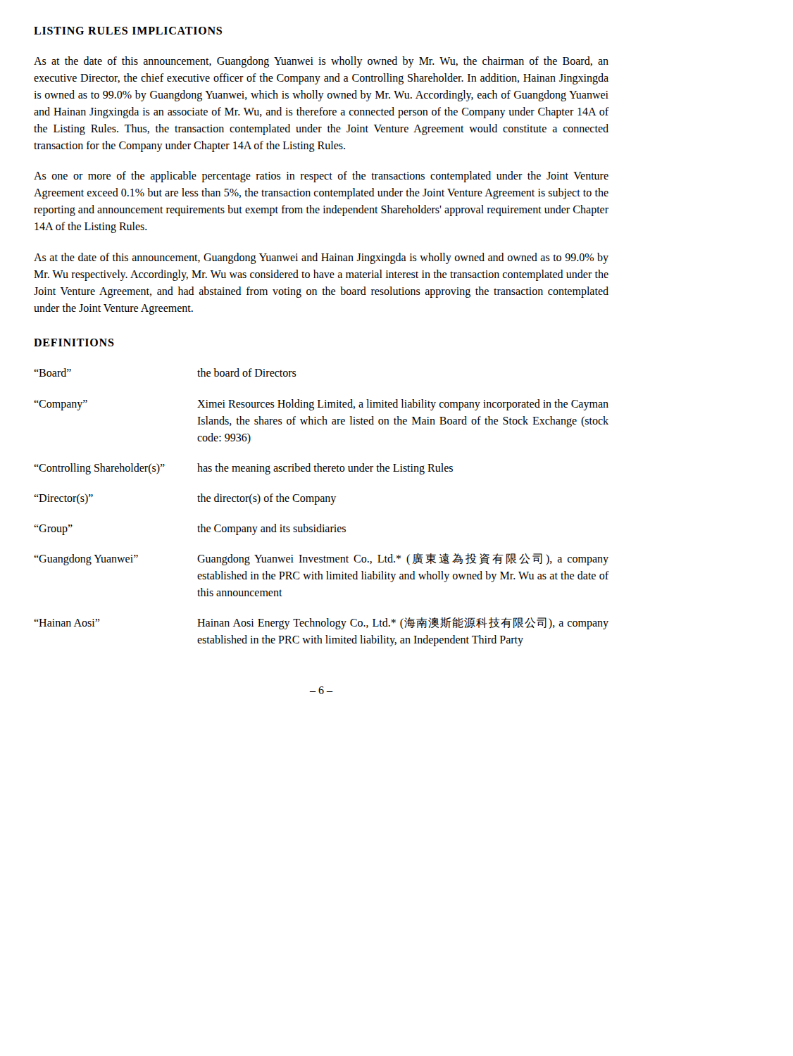LISTING RULES IMPLICATIONS
As at the date of this announcement, Guangdong Yuanwei is wholly owned by Mr. Wu, the chairman of the Board, an executive Director, the chief executive officer of the Company and a Controlling Shareholder. In addition, Hainan Jingxingda is owned as to 99.0% by Guangdong Yuanwei, which is wholly owned by Mr. Wu. Accordingly, each of Guangdong Yuanwei and Hainan Jingxingda is an associate of Mr. Wu, and is therefore a connected person of the Company under Chapter 14A of the Listing Rules. Thus, the transaction contemplated under the Joint Venture Agreement would constitute a connected transaction for the Company under Chapter 14A of the Listing Rules.
As one or more of the applicable percentage ratios in respect of the transactions contemplated under the Joint Venture Agreement exceed 0.1% but are less than 5%, the transaction contemplated under the Joint Venture Agreement is subject to the reporting and announcement requirements but exempt from the independent Shareholders' approval requirement under Chapter 14A of the Listing Rules.
As at the date of this announcement, Guangdong Yuanwei and Hainan Jingxingda is wholly owned and owned as to 99.0% by Mr. Wu respectively. Accordingly, Mr. Wu was considered to have a material interest in the transaction contemplated under the Joint Venture Agreement, and had abstained from voting on the board resolutions approving the transaction contemplated under the Joint Venture Agreement.
DEFINITIONS
“Board”
the board of Directors
“Company”
Ximei Resources Holding Limited, a limited liability company incorporated in the Cayman Islands, the shares of which are listed on the Main Board of the Stock Exchange (stock code: 9936)
“Controlling Shareholder(s)”
has the meaning ascribed thereto under the Listing Rules
“Director(s)”
the director(s) of the Company
“Group”
the Company and its subsidiaries
“Guangdong Yuanwei”
Guangdong Yuanwei Investment Co., Ltd.* (廣東遠為投資有限公司), a company established in the PRC with limited liability and wholly owned by Mr. Wu as at the date of this announcement
“Hainan Aosi”
Hainan Aosi Energy Technology Co., Ltd.* (海南澳斯能源科技有限公司), a company established in the PRC with limited liability, an Independent Third Party
– 6 –